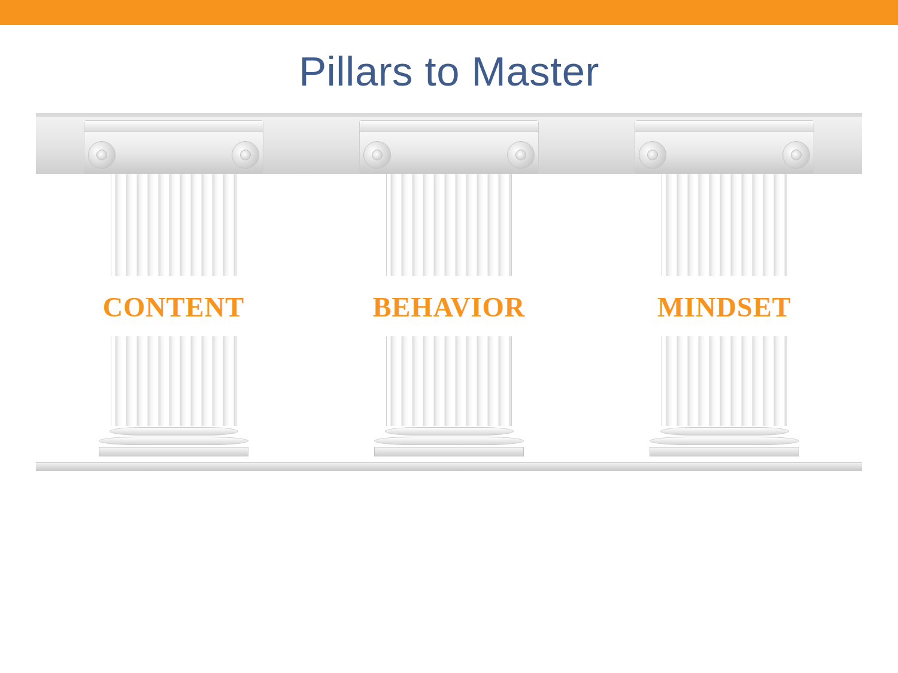Pillars to Master
CONTENT
BEHAVIOR
MINDSET